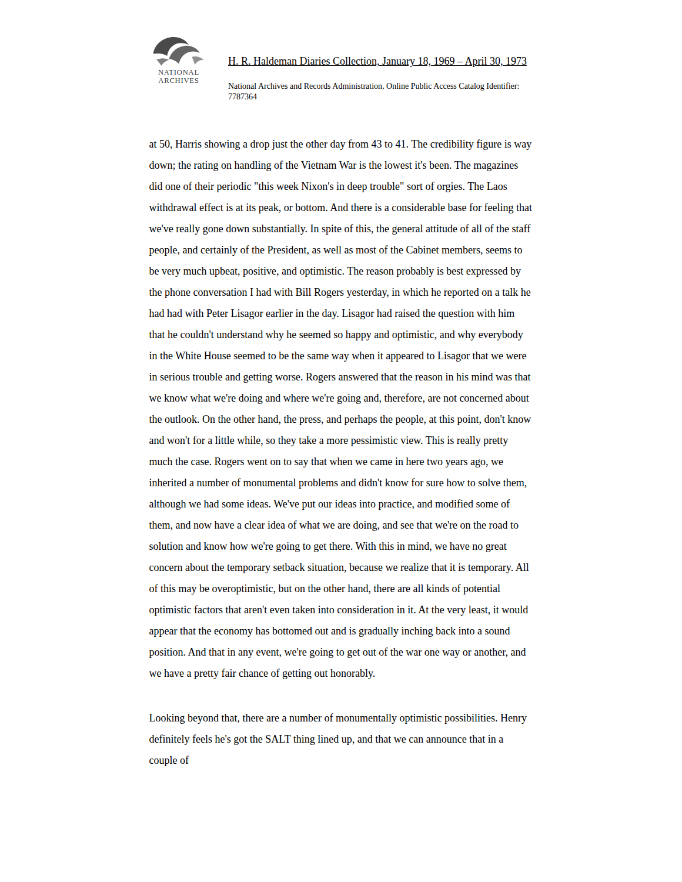NATIONAL
ARCHIVES
H. R. Haldeman Diaries Collection, January 18, 1969 – April 30, 1973
National Archives and Records Administration, Online Public Access Catalog Identifier: 7787364
at 50, Harris showing a drop just the other day from 43 to 41. The credibility figure is way down; the rating on handling of the Vietnam War is the lowest it's been. The magazines did one of their periodic "this week Nixon's in deep trouble" sort of orgies. The Laos withdrawal effect is at its peak, or bottom. And there is a considerable base for feeling that we've really gone down substantially. In spite of this, the general attitude of all of the staff people, and certainly of the President, as well as most of the Cabinet members, seems to be very much upbeat, positive, and optimistic. The reason probably is best expressed by the phone conversation I had with Bill Rogers yesterday, in which he reported on a talk he had had with Peter Lisagor earlier in the day. Lisagor had raised the question with him that he couldn't understand why he seemed so happy and optimistic, and why everybody in the White House seemed to be the same way when it appeared to Lisagor that we were in serious trouble and getting worse. Rogers answered that the reason in his mind was that we know what we're doing and where we're going and, therefore, are not concerned about the outlook. On the other hand, the press, and perhaps the people, at this point, don't know and won't for a little while, so they take a more pessimistic view. This is really pretty much the case. Rogers went on to say that when we came in here two years ago, we inherited a number of monumental problems and didn't know for sure how to solve them, although we had some ideas. We've put our ideas into practice, and modified some of them, and now have a clear idea of what we are doing, and see that we're on the road to solution and know how we're going to get there. With this in mind, we have no great concern about the temporary setback situation, because we realize that it is temporary. All of this may be overoptimistic, but on the other hand, there are all kinds of potential optimistic factors that aren't even taken into consideration in it. At the very least, it would appear that the economy has bottomed out and is gradually inching back into a sound position. And that in any event, we're going to get out of the war one way or another, and we have a pretty fair chance of getting out honorably.
Looking beyond that, there are a number of monumentally optimistic possibilities. Henry definitely feels he's got the SALT thing lined up, and that we can announce that in a couple of